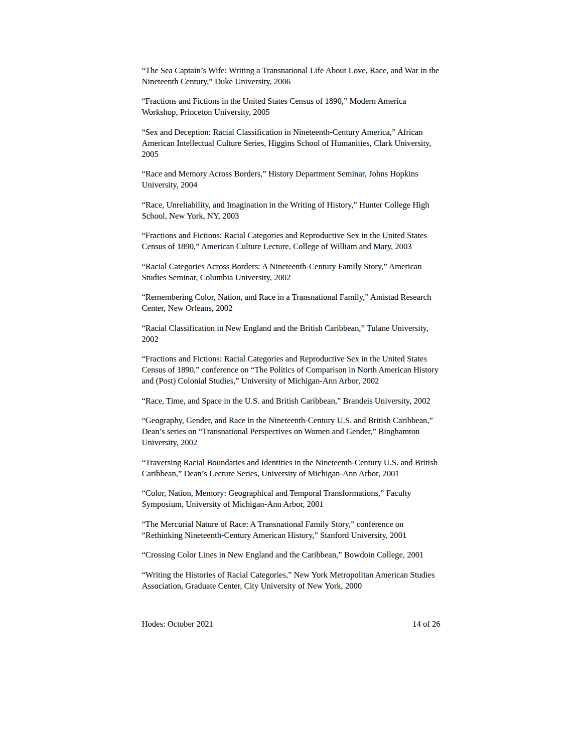“The Sea Captain’s Wife: Writing a Transnational Life About Love, Race, and War in the Nineteenth Century,” Duke University, 2006
“Fractions and Fictions in the United States Census of 1890,” Modern America Workshop, Princeton University, 2005
“Sex and Deception: Racial Classification in Nineteenth-Century America,” African American Intellectual Culture Series, Higgins School of Humanities, Clark University, 2005
“Race and Memory Across Borders,” History Department Seminar, Johns Hopkins University, 2004
“Race, Unreliability, and Imagination in the Writing of History,” Hunter College High School, New York, NY, 2003
“Fractions and Fictions: Racial Categories and Reproductive Sex in the United States Census of 1890,” American Culture Lecture, College of William and Mary, 2003
“Racial Categories Across Borders: A Nineteenth-Century Family Story,” American Studies Seminar, Columbia University, 2002
“Remembering Color, Nation, and Race in a Transnational Family,” Amistad Research Center, New Orleans, 2002
“Racial Classification in New England and the British Caribbean,” Tulane University, 2002
“Fractions and Fictions: Racial Categories and Reproductive Sex in the United States Census of 1890,” conference on “The Politics of Comparison in North American History and (Post) Colonial Studies,” University of Michigan-Ann Arbor, 2002
“Race, Time, and Space in the U.S. and British Caribbean,” Brandeis University, 2002
“Geography, Gender, and Race in the Nineteenth-Century U.S. and British Caribbean,” Dean’s series on “Transnational Perspectives on Women and Gender,” Binghamton University, 2002
“Traversing Racial Boundaries and Identities in the Nineteenth-Century U.S. and British Caribbean,” Dean’s Lecture Series, University of Michigan-Ann Arbor, 2001
“Color, Nation, Memory: Geographical and Temporal Transformations,” Faculty Symposium, University of Michigan-Ann Arbor, 2001
“The Mercurial Nature of Race: A Transnational Family Story,” conference on “Rethinking Nineteenth-Century American History,” Stanford University, 2001
“Crossing Color Lines in New England and the Caribbean,” Bowdoin College, 2001
“Writing the Histories of Racial Categories,” New York Metropolitan American Studies Association, Graduate Center, City University of New York, 2000
Hodes: October 2021 14 of 26